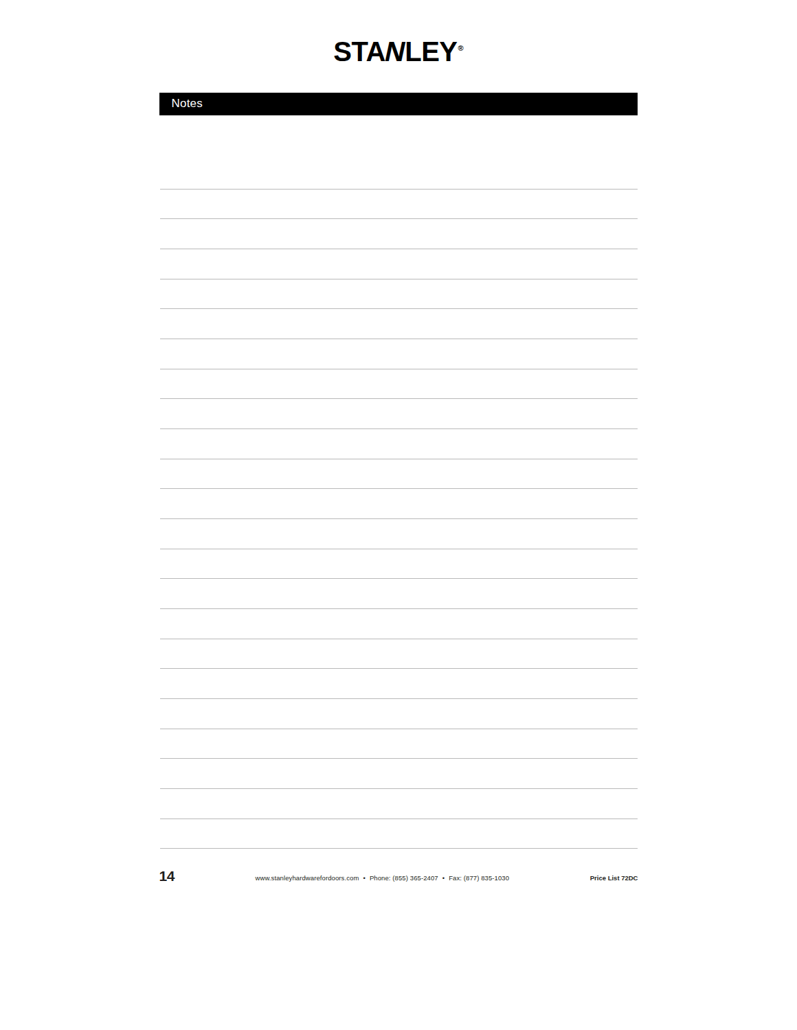STANLEY®
Notes
14
www.stanleyhardwarefordoors.com•Phone: (855) 365-2407•Fax: (877) 835-1030
Price List 72DC